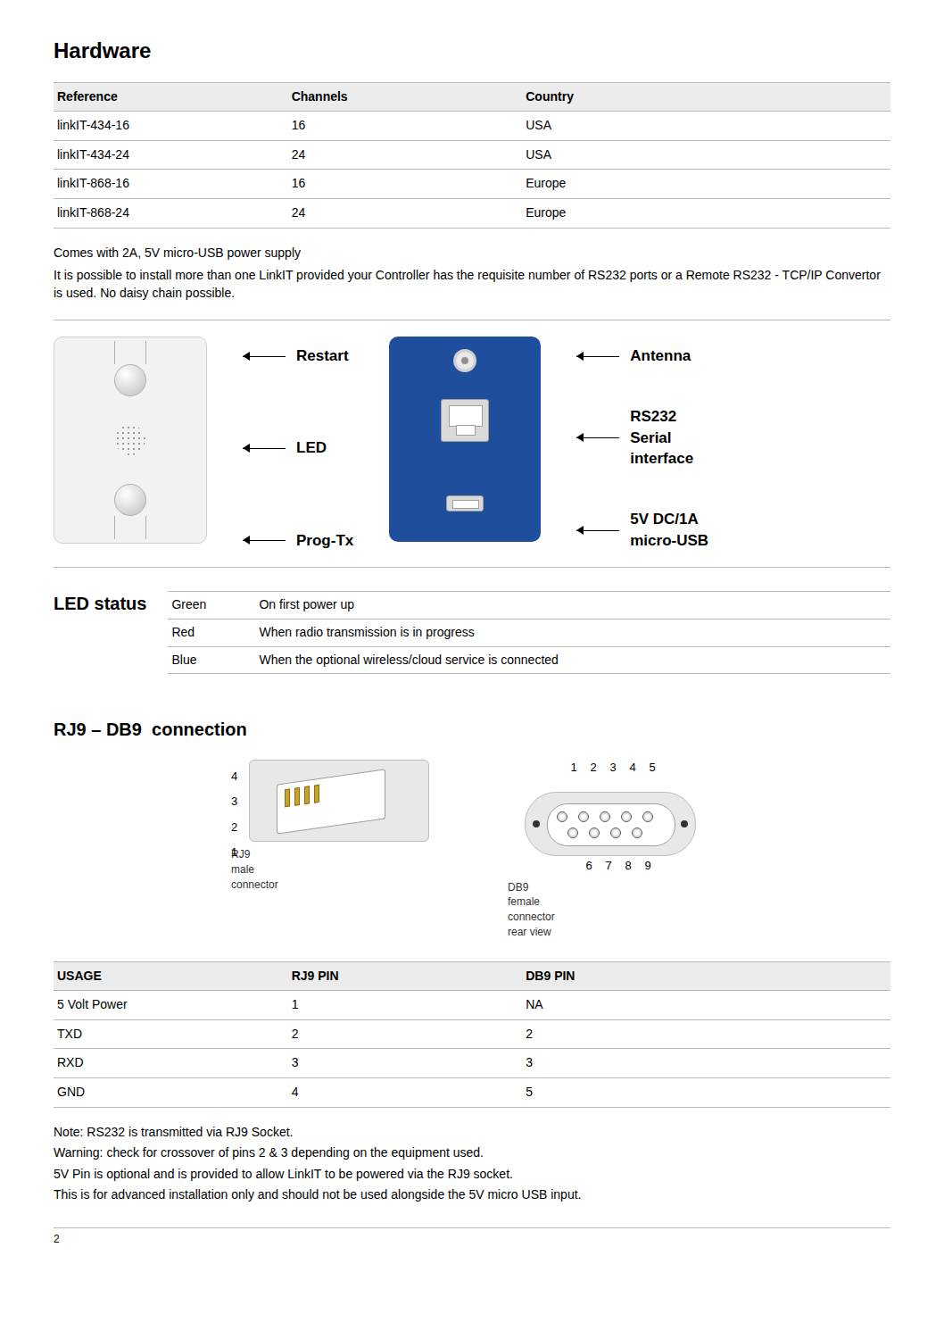Hardware
| Reference | Channels | Country |
| --- | --- | --- |
| linkIT-434-16 | 16 | USA |
| linkIT-434-24 | 24 | USA |
| linkIT-868-16 | 16 | Europe |
| linkIT-868-24 | 24 | Europe |
Comes with 2A, 5V micro-USB power supply
It is possible to install more than one LinkIT provided your Controller has the requisite number of RS232 ports or a Remote RS232 - TCP/IP Convertor is used. No daisy chain possible.
Restart
LED
Prog-Tx
Antenna
RS232
Serial
interface
5V DC/1A
micro-USB
LED status
| Green | On first power up |
| Red | When radio transmission is in progress |
| Blue | When the optional wireless/cloud service is connected |
RJ9 – DB9 connection
4
3
2
1
RJ9
male
connector
12345
6789
DB9
female
connector
rear view
| USAGE | RJ9 PIN | DB9 PIN |
| --- | --- | --- |
| 5 Volt Power | 1 | NA |
| TXD | 2 | 2 |
| RXD | 3 | 3 |
| GND | 4 | 5 |
Note: RS232 is transmitted via RJ9 Socket.
Warning: check for crossover of pins 2 & 3 depending on the equipment used.
5V Pin is optional and is provided to allow LinkIT to be powered via the RJ9 socket.
This is for advanced installation only and should not be used alongside the 5V micro USB input.
2